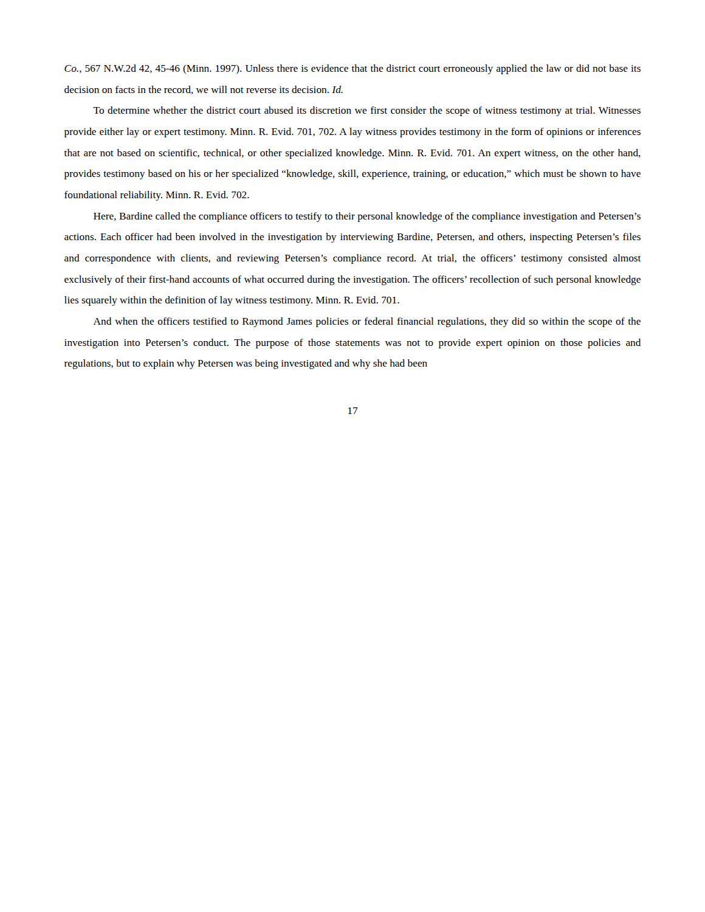Co., 567 N.W.2d 42, 45-46 (Minn. 1997). Unless there is evidence that the district court erroneously applied the law or did not base its decision on facts in the record, we will not reverse its decision. Id.
To determine whether the district court abused its discretion we first consider the scope of witness testimony at trial. Witnesses provide either lay or expert testimony. Minn. R. Evid. 701, 702. A lay witness provides testimony in the form of opinions or inferences that are not based on scientific, technical, or other specialized knowledge. Minn. R. Evid. 701. An expert witness, on the other hand, provides testimony based on his or her specialized “knowledge, skill, experience, training, or education,” which must be shown to have foundational reliability. Minn. R. Evid. 702.
Here, Bardine called the compliance officers to testify to their personal knowledge of the compliance investigation and Petersen’s actions. Each officer had been involved in the investigation by interviewing Bardine, Petersen, and others, inspecting Petersen’s files and correspondence with clients, and reviewing Petersen’s compliance record. At trial, the officers’ testimony consisted almost exclusively of their first-hand accounts of what occurred during the investigation. The officers’ recollection of such personal knowledge lies squarely within the definition of lay witness testimony. Minn. R. Evid. 701.
And when the officers testified to Raymond James policies or federal financial regulations, they did so within the scope of the investigation into Petersen’s conduct. The purpose of those statements was not to provide expert opinion on those policies and regulations, but to explain why Petersen was being investigated and why she had been
17